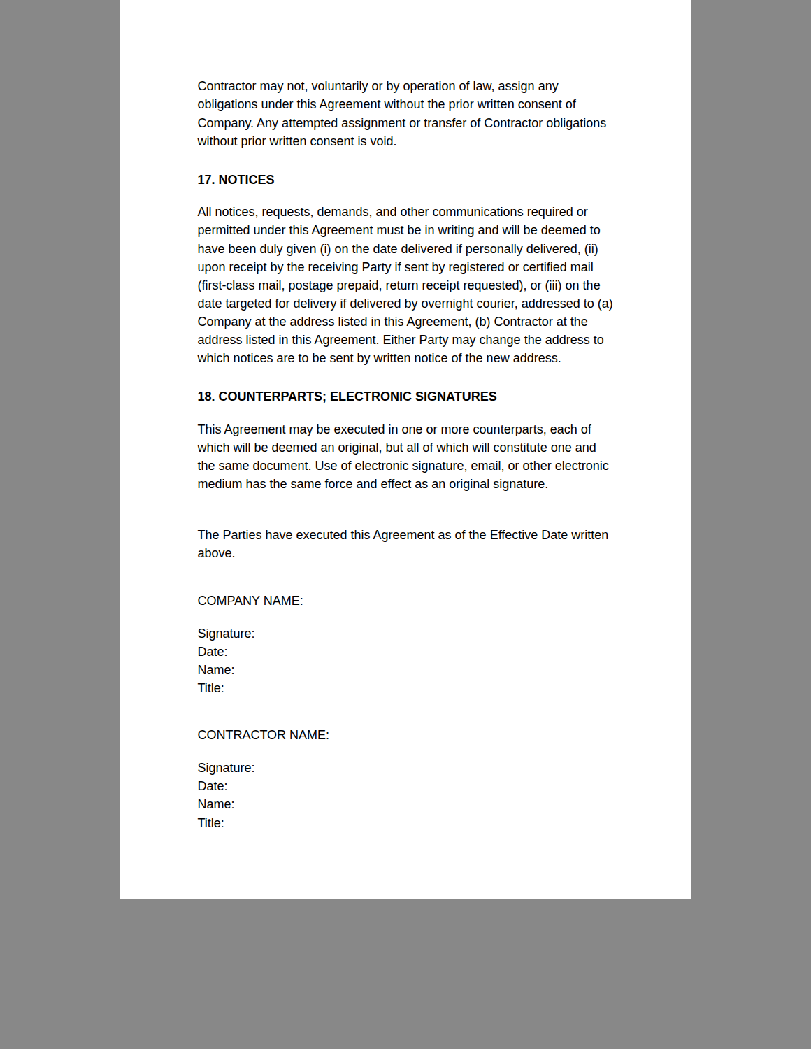Contractor may not, voluntarily or by operation of law, assign any obligations under this Agreement without the prior written consent of Company. Any attempted assignment or transfer of Contractor obligations without prior written consent is void.
17. NOTICES
All notices, requests, demands, and other communications required or permitted under this Agreement must be in writing and will be deemed to have been duly given (i) on the date delivered if personally delivered, (ii) upon receipt by the receiving Party if sent by registered or certified mail (first-class mail, postage prepaid, return receipt requested), or (iii) on the date targeted for delivery if delivered by overnight courier, addressed to (a) Company at the address listed in this Agreement, (b) Contractor at the address listed in this Agreement. Either Party may change the address to which notices are to be sent by written notice of the new address.
18. COUNTERPARTS; ELECTRONIC SIGNATURES
This Agreement may be executed in one or more counterparts, each of which will be deemed an original, but all of which will constitute one and the same document. Use of electronic signature, email, or other electronic medium has the same force and effect as an original signature.
The Parties have executed this Agreement as of the Effective Date written above.
COMPANY NAME:
Signature:
Date:
Name:
Title:
CONTRACTOR NAME:
Signature:
Date:
Name:
Title: